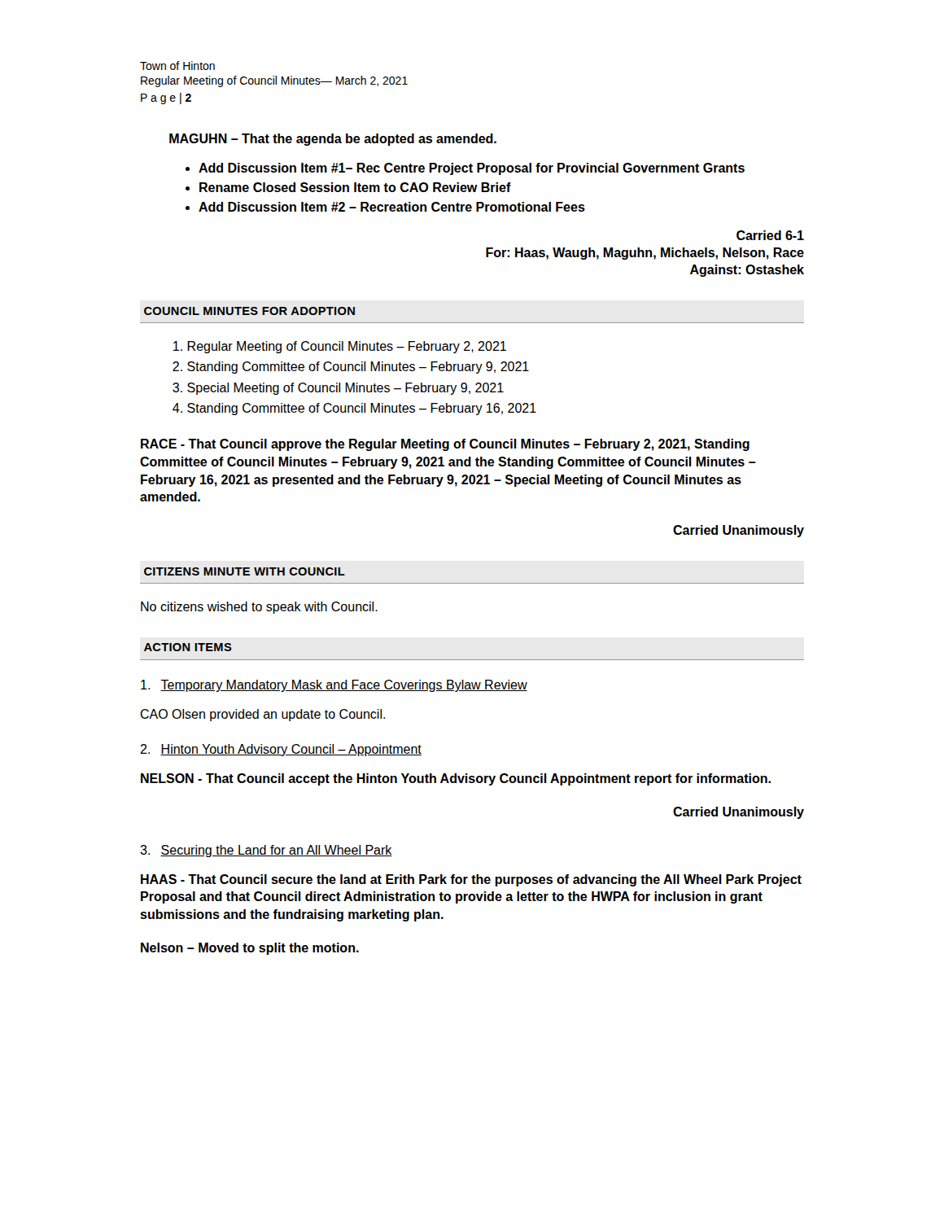Town of Hinton
Regular Meeting of Council Minutes— March 2, 2021
P a g e | 2
MAGUHN – That the agenda be adopted as amended.
Add Discussion Item #1– Rec Centre Project Proposal for Provincial Government Grants
Rename Closed Session Item to CAO Review Brief
Add Discussion Item #2 – Recreation Centre Promotional Fees
Carried 6-1
For: Haas, Waugh, Maguhn, Michaels, Nelson, Race
Against: Ostashek
Council Minutes for Adoption
Regular Meeting of Council Minutes – February 2, 2021
Standing Committee of Council Minutes – February 9, 2021
Special Meeting of Council Minutes – February 9, 2021
Standing Committee of Council Minutes – February 16, 2021
RACE - That Council approve the Regular Meeting of Council Minutes – February 2, 2021, Standing Committee of Council Minutes – February 9, 2021 and the Standing Committee of Council Minutes – February 16, 2021 as presented and the February 9, 2021 – Special Meeting of Council Minutes as amended.
Carried Unanimously
Citizens Minute with Council
No citizens wished to speak with Council.
Action Items
1. Temporary Mandatory Mask and Face Coverings Bylaw Review
CAO Olsen provided an update to Council.
2. Hinton Youth Advisory Council – Appointment
NELSON - That Council accept the Hinton Youth Advisory Council Appointment report for information.
Carried Unanimously
3. Securing the Land for an All Wheel Park
HAAS - That Council secure the land at Erith Park for the purposes of advancing the All Wheel Park Project Proposal and that Council direct Administration to provide a letter to the HWPA for inclusion in grant submissions and the fundraising marketing plan.
Nelson – Moved to split the motion.